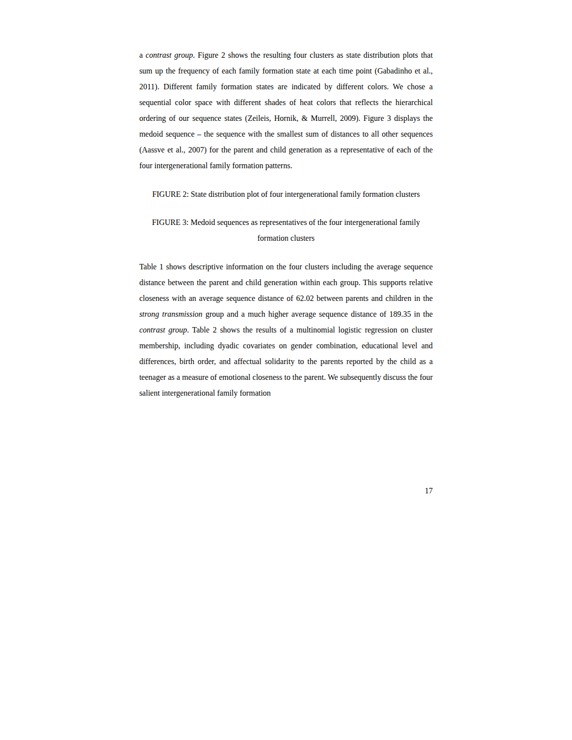a contrast group. Figure 2 shows the resulting four clusters as state distribution plots that sum up the frequency of each family formation state at each time point (Gabadinho et al., 2011). Different family formation states are indicated by different colors. We chose a sequential color space with different shades of heat colors that reflects the hierarchical ordering of our sequence states (Zeileis, Hornik, & Murrell, 2009). Figure 3 displays the medoid sequence – the sequence with the smallest sum of distances to all other sequences (Aassve et al., 2007) for the parent and child generation as a representative of each of the four intergenerational family formation patterns.
FIGURE 2: State distribution plot of four intergenerational family formation clusters
FIGURE 3: Medoid sequences as representatives of the four intergenerational family
formation clusters
Table 1 shows descriptive information on the four clusters including the average sequence distance between the parent and child generation within each group. This supports relative closeness with an average sequence distance of 62.02 between parents and children in the strong transmission group and a much higher average sequence distance of 189.35 in the contrast group. Table 2 shows the results of a multinomial logistic regression on cluster membership, including dyadic covariates on gender combination, educational level and differences, birth order, and affectual solidarity to the parents reported by the child as a teenager as a measure of emotional closeness to the parent. We subsequently discuss the four salient intergenerational family formation
17